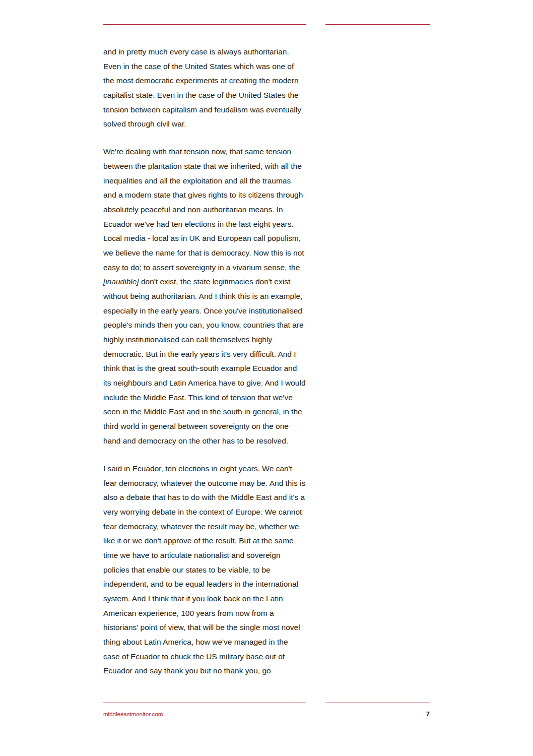and in pretty much every case is always authoritarian. Even in the case of the United States which was one of the most democratic experiments at creating the modern capitalist state. Even in the case of the United States the tension between capitalism and feudalism was eventually solved through civil war.
We're dealing with that tension now, that same tension between the plantation state that we inherited, with all the inequalities and all the exploitation and all the traumas and a modern state that gives rights to its citizens through absolutely peaceful and non-authoritarian means. In Ecuador we've had ten elections in the last eight years. Local media - local as in UK and European call populism, we believe the name for that is democracy. Now this is not easy to do; to assert sovereignty in a vivarium sense, the [inaudible] don't exist, the state legitimacies don't exist without being authoritarian. And I think this is an example, especially in the early years. Once you've institutionalised people's minds then you can, you know, countries that are highly institutionalised can call themselves highly democratic. But in the early years it's very difficult. And I think that is the great south-south example Ecuador and its neighbours and Latin America have to give. And I would include the Middle East. This kind of tension that we've seen in the Middle East and in the south in general, in the third world in general between sovereignty on the one hand and democracy on the other has to be resolved.
I said in Ecuador, ten elections in eight years. We can't fear democracy, whatever the outcome may be. And this is also a debate that has to do with the Middle East and it's a very worrying debate in the context of Europe. We cannot fear democracy, whatever the result may be, whether we like it or we don't approve of the result. But at the same time we have to articulate nationalist and sovereign policies that enable our states to be viable, to be independent, and to be equal leaders in the international system. And I think that if you look back on the Latin American experience, 100 years from now from a historians' point of view, that will be the single most novel thing about Latin America, how we've managed in the case of Ecuador to chuck the US military base out of Ecuador and say thank you but no thank you, go
middleeastmonitor.com 7